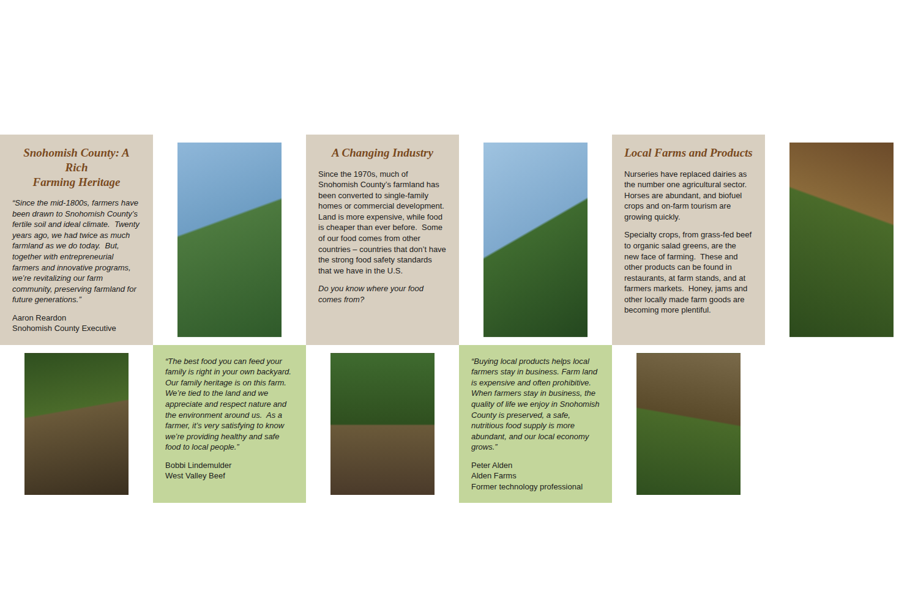Snohomish County: A Rich
Farming Heritage
“Since the mid-1800s, farmers have been drawn to Snohomish County’s fertile soil and ideal climate. Twenty years ago, we had twice as much farmland as we do today. But, together with entrepreneurial farmers and innovative programs, we’re revitalizing our farm community, preserving farmland for future generations.”
Aaron Reardon Snohomish County Executive
A Changing Industry
Since the 1970s, much of Snohomish County’s farmland has been converted to single-family homes or commercial development. Land is more expensive, while food is cheaper than ever before. Some of our food comes from other countries – countries that don’t have the strong food safety standards that we have in the U.S.
Do you know where your food comes from?
Local Farms and Products
Nurseries have replaced dairies as the number one agricultural sector. Horses are abundant, and biofuel crops and on-farm tourism are growing quickly.
Specialty crops, from grass-fed beef to organic salad greens, are the new face of farming. These and other products can be found in restaurants, at farm stands, and at farmers markets. Honey, jams and other locally made farm goods are becoming more plentiful.
“The best food you can feed your family is right in your own backyard. Our family heritage is on this farm. We’re tied to the land and we appreciate and respect nature and the environment around us. As a farmer, it’s very satisfying to know we’re providing healthy and safe food to local people.”
Bobbi Lindemulder West Valley Beef
“Buying local products helps local farmers stay in business. Farm land is expensive and often prohibitive. When farmers stay in business, the quality of life we enjoy in Snohomish County is preserved, a safe, nutritious food supply is more abundant, and our local economy grows.”
Peter Alden Alden Farms Former technology professional